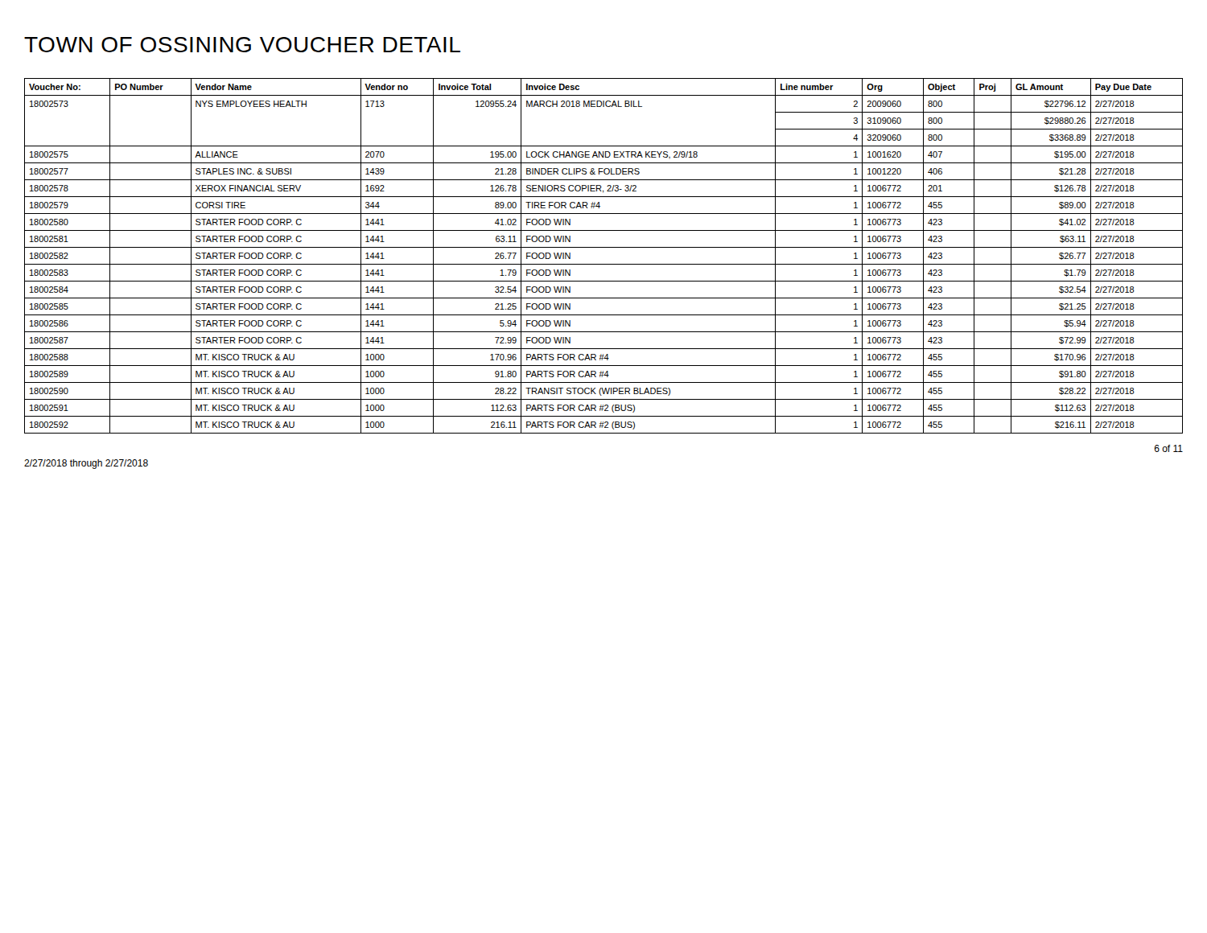TOWN OF OSSINING VOUCHER DETAIL
| Voucher No: | PO Number | Vendor Name | Vendor no | Invoice Total | Invoice Desc | Line number | Org | Object | Proj | GL Amount | Pay Due Date |
| --- | --- | --- | --- | --- | --- | --- | --- | --- | --- | --- | --- |
| 18002573 | | NYS EMPLOYEES HEALTH | 1713 | 120955.24 | MARCH 2018 MEDICAL BILL | 2 | 2009060 | 800 | | $22796.12 | 2/27/2018 |
| 3 | 3109060 | 800 | | $29880.26 | 2/27/2018 |
| 4 | 3209060 | 800 | | $3368.89 | 2/27/2018 |
| 18002575 | | ALLIANCE | 2070 | 195.00 | LOCK CHANGE AND EXTRA KEYS, 2/9/18 | 1 | 1001620 | 407 | | $195.00 | 2/27/2018 |
| 18002577 | | STAPLES INC. & SUBSI | 1439 | 21.28 | BINDER CLIPS & FOLDERS | 1 | 1001220 | 406 | | $21.28 | 2/27/2018 |
| 18002578 | | XEROX FINANCIAL SERV | 1692 | 126.78 | SENIORS COPIER, 2/3- 3/2 | 1 | 1006772 | 201 | | $126.78 | 2/27/2018 |
| 18002579 | | CORSI TIRE | 344 | 89.00 | TIRE FOR CAR #4 | 1 | 1006772 | 455 | | $89.00 | 2/27/2018 |
| 18002580 | | STARTER FOOD CORP. C | 1441 | 41.02 | FOOD WIN | 1 | 1006773 | 423 | | $41.02 | 2/27/2018 |
| 18002581 | | STARTER FOOD CORP. C | 1441 | 63.11 | FOOD WIN | 1 | 1006773 | 423 | | $63.11 | 2/27/2018 |
| 18002582 | | STARTER FOOD CORP. C | 1441 | 26.77 | FOOD WIN | 1 | 1006773 | 423 | | $26.77 | 2/27/2018 |
| 18002583 | | STARTER FOOD CORP. C | 1441 | 1.79 | FOOD WIN | 1 | 1006773 | 423 | | $1.79 | 2/27/2018 |
| 18002584 | | STARTER FOOD CORP. C | 1441 | 32.54 | FOOD WIN | 1 | 1006773 | 423 | | $32.54 | 2/27/2018 |
| 18002585 | | STARTER FOOD CORP. C | 1441 | 21.25 | FOOD WIN | 1 | 1006773 | 423 | | $21.25 | 2/27/2018 |
| 18002586 | | STARTER FOOD CORP. C | 1441 | 5.94 | FOOD WIN | 1 | 1006773 | 423 | | $5.94 | 2/27/2018 |
| 18002587 | | STARTER FOOD CORP. C | 1441 | 72.99 | FOOD WIN | 1 | 1006773 | 423 | | $72.99 | 2/27/2018 |
| 18002588 | | MT. KISCO TRUCK & AU | 1000 | 170.96 | PARTS FOR CAR #4 | 1 | 1006772 | 455 | | $170.96 | 2/27/2018 |
| 18002589 | | MT. KISCO TRUCK & AU | 1000 | 91.80 | PARTS FOR CAR #4 | 1 | 1006772 | 455 | | $91.80 | 2/27/2018 |
| 18002590 | | MT. KISCO TRUCK & AU | 1000 | 28.22 | TRANSIT STOCK (WIPER BLADES) | 1 | 1006772 | 455 | | $28.22 | 2/27/2018 |
| 18002591 | | MT. KISCO TRUCK & AU | 1000 | 112.63 | PARTS FOR CAR #2 (BUS) | 1 | 1006772 | 455 | | $112.63 | 2/27/2018 |
| 18002592 | | MT. KISCO TRUCK & AU | 1000 | 216.11 | PARTS FOR CAR #2 (BUS) | 1 | 1006772 | 455 | | $216.11 | 2/27/2018 |
6 of 11 2/27/2018 through 2/27/2018